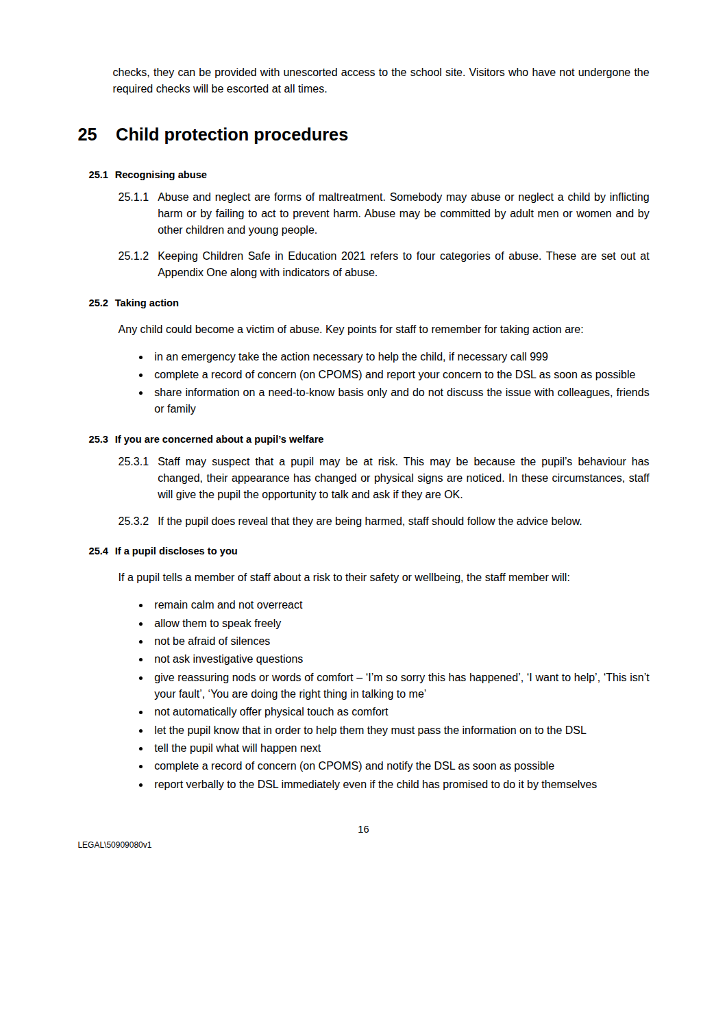checks, they can be provided with unescorted access to the school site. Visitors who have not undergone the required checks will be escorted at all times.
25 Child protection procedures
25.1 Recognising abuse
25.1.1 Abuse and neglect are forms of maltreatment. Somebody may abuse or neglect a child by inflicting harm or by failing to act to prevent harm. Abuse may be committed by adult men or women and by other children and young people.
25.1.2 Keeping Children Safe in Education 2021 refers to four categories of abuse. These are set out at Appendix One along with indicators of abuse.
25.2 Taking action
Any child could become a victim of abuse. Key points for staff to remember for taking action are:
in an emergency take the action necessary to help the child, if necessary call 999
complete a record of concern (on CPOMS) and report your concern to the DSL as soon as possible
share information on a need-to-know basis only and do not discuss the issue with colleagues, friends or family
25.3 If you are concerned about a pupil’s welfare
25.3.1 Staff may suspect that a pupil may be at risk. This may be because the pupil’s behaviour has changed, their appearance has changed or physical signs are noticed. In these circumstances, staff will give the pupil the opportunity to talk and ask if they are OK.
25.3.2 If the pupil does reveal that they are being harmed, staff should follow the advice below.
25.4 If a pupil discloses to you
If a pupil tells a member of staff about a risk to their safety or wellbeing, the staff member will:
remain calm and not overreact
allow them to speak freely
not be afraid of silences
not ask investigative questions
give reassuring nods or words of comfort – ‘I’m so sorry this has happened’, ‘I want to help’, ‘This isn’t your fault’, ‘You are doing the right thing in talking to me’
not automatically offer physical touch as comfort
let the pupil know that in order to help them they must pass the information on to the DSL
tell the pupil what will happen next
complete a record of concern (on CPOMS) and notify the DSL as soon as possible
report verbally to the DSL immediately even if the child has promised to do it by themselves
16
LEGAL\50909080v1